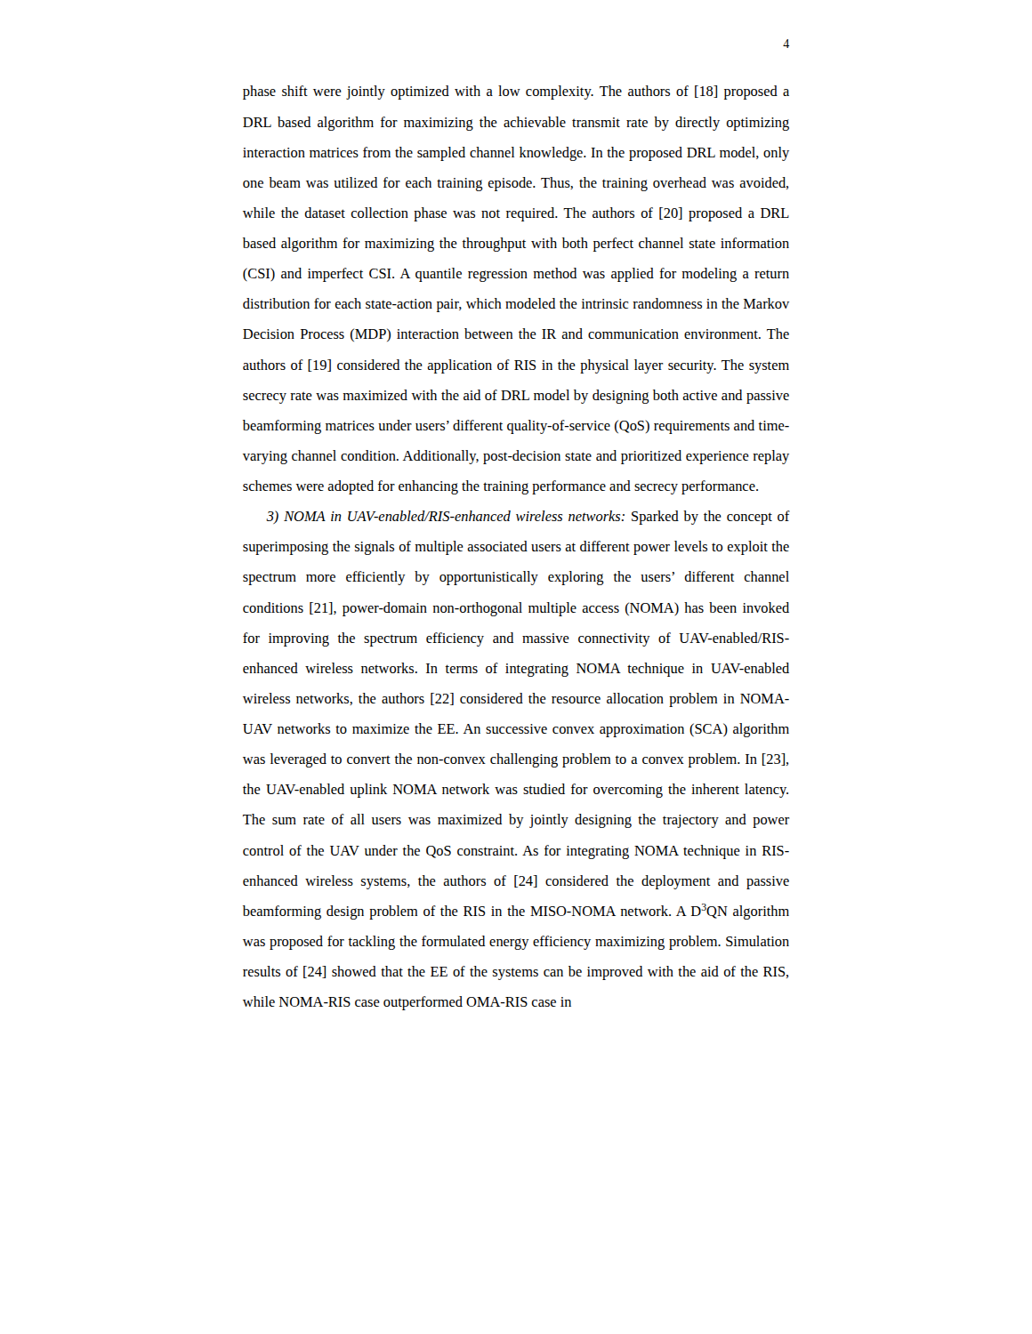4
phase shift were jointly optimized with a low complexity. The authors of [18] proposed a DRL based algorithm for maximizing the achievable transmit rate by directly optimizing interaction matrices from the sampled channel knowledge. In the proposed DRL model, only one beam was utilized for each training episode. Thus, the training overhead was avoided, while the dataset collection phase was not required. The authors of [20] proposed a DRL based algorithm for maximizing the throughput with both perfect channel state information (CSI) and imperfect CSI. A quantile regression method was applied for modeling a return distribution for each state-action pair, which modeled the intrinsic randomness in the Markov Decision Process (MDP) interaction between the IR and communication environment. The authors of [19] considered the application of RIS in the physical layer security. The system secrecy rate was maximized with the aid of DRL model by designing both active and passive beamforming matrices under users’ different quality-of-service (QoS) requirements and time-varying channel condition. Additionally, post-decision state and prioritized experience replay schemes were adopted for enhancing the training performance and secrecy performance.
3) NOMA in UAV-enabled/RIS-enhanced wireless networks: Sparked by the concept of superimposing the signals of multiple associated users at different power levels to exploit the spectrum more efficiently by opportunistically exploring the users’ different channel conditions [21], power-domain non-orthogonal multiple access (NOMA) has been invoked for improving the spectrum efficiency and massive connectivity of UAV-enabled/RIS-enhanced wireless networks. In terms of integrating NOMA technique in UAV-enabled wireless networks, the authors [22] considered the resource allocation problem in NOMA-UAV networks to maximize the EE. An successive convex approximation (SCA) algorithm was leveraged to convert the non-convex challenging problem to a convex problem. In [23], the UAV-enabled uplink NOMA network was studied for overcoming the inherent latency. The sum rate of all users was maximized by jointly designing the trajectory and power control of the UAV under the QoS constraint. As for integrating NOMA technique in RIS-enhanced wireless systems, the authors of [24] considered the deployment and passive beamforming design problem of the RIS in the MISO-NOMA network. A D3QN algorithm was proposed for tackling the formulated energy efficiency maximizing problem. Simulation results of [24] showed that the EE of the systems can be improved with the aid of the RIS, while NOMA-RIS case outperformed OMA-RIS case in